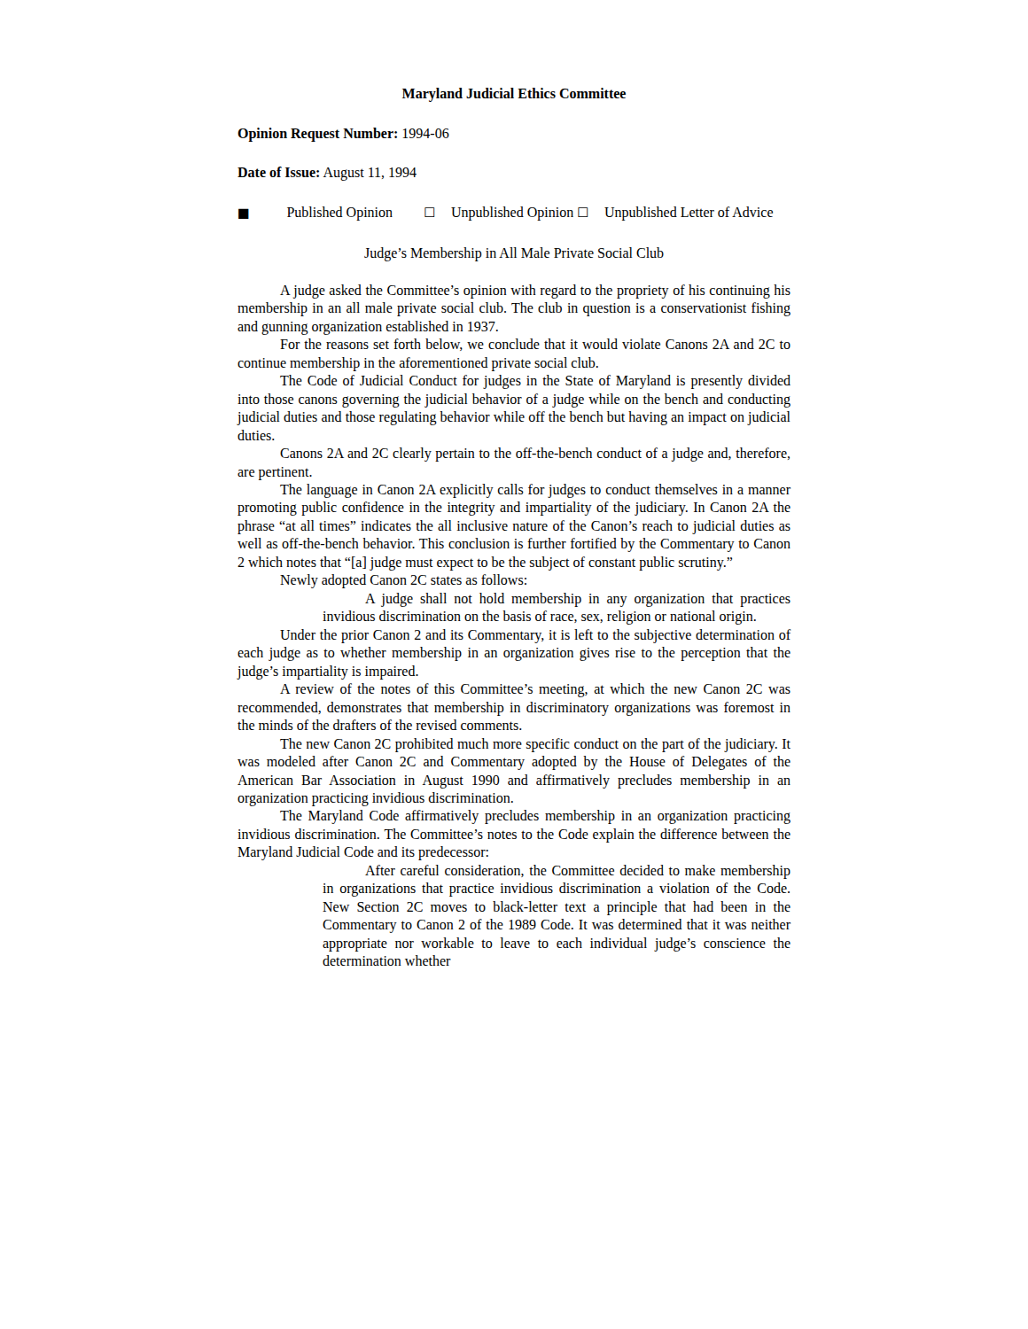Maryland Judicial Ethics Committee
Opinion Request Number: 1994-06
Date of Issue: August 11, 1994
■ Published Opinion ☐ Unpublished Opinion ☐ Unpublished Letter of Advice
Judge’s Membership in All Male Private Social Club
A judge asked the Committee’s opinion with regard to the propriety of his continuing his membership in an all male private social club. The club in question is a conservationist fishing and gunning organization established in 1937.
For the reasons set forth below, we conclude that it would violate Canons 2A and 2C to continue membership in the aforementioned private social club.
The Code of Judicial Conduct for judges in the State of Maryland is presently divided into those canons governing the judicial behavior of a judge while on the bench and conducting judicial duties and those regulating behavior while off the bench but having an impact on judicial duties.
Canons 2A and 2C clearly pertain to the off-the-bench conduct of a judge and, therefore, are pertinent.
The language in Canon 2A explicitly calls for judges to conduct themselves in a manner promoting public confidence in the integrity and impartiality of the judiciary. In Canon 2A the phrase “at all times” indicates the all inclusive nature of the Canon’s reach to judicial duties as well as off-the-bench behavior. This conclusion is further fortified by the Commentary to Canon 2 which notes that “[a] judge must expect to be the subject of constant public scrutiny.”
Newly adopted Canon 2C states as follows:
A judge shall not hold membership in any organization that practices invidious discrimination on the basis of race, sex, religion or national origin.
Under the prior Canon 2 and its Commentary, it is left to the subjective determination of each judge as to whether membership in an organization gives rise to the perception that the judge’s impartiality is impaired.
A review of the notes of this Committee’s meeting, at which the new Canon 2C was recommended, demonstrates that membership in discriminatory organizations was foremost in the minds of the drafters of the revised comments.
The new Canon 2C prohibited much more specific conduct on the part of the judiciary. It was modeled after Canon 2C and Commentary adopted by the House of Delegates of the American Bar Association in August 1990 and affirmatively precludes membership in an organization practicing invidious discrimination.
The Maryland Code affirmatively precludes membership in an organization practicing invidious discrimination. The Committee’s notes to the Code explain the difference between the Maryland Judicial Code and its predecessor:
After careful consideration, the Committee decided to make membership in organizations that practice invidious discrimination a violation of the Code. New Section 2C moves to black-letter text a principle that had been in the Commentary to Canon 2 of the 1989 Code. It was determined that it was neither appropriate nor workable to leave to each individual judge’s conscience the determination whether